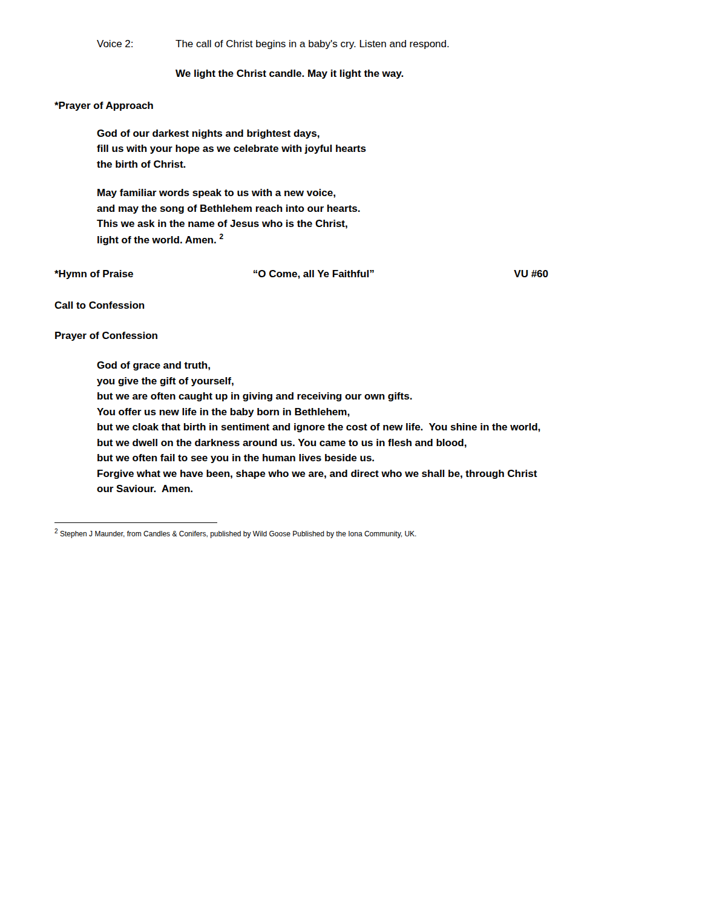Voice 2:
The call of Christ begins in a baby's cry. Listen and respond.
We light the Christ candle. May it light the way.
*Prayer of Approach
God of our darkest nights and brightest days,
fill us with your hope as we celebrate with joyful hearts
the birth of Christ.
May familiar words speak to us with a new voice,
and may the song of Bethlehem reach into our hearts.
This we ask in the name of Jesus who is the Christ,
light of the world. Amen. 2
*Hymn of Praise “O Come, all Ye Faithful” VU #60
Call to Confession
Prayer of Confession
God of grace and truth,
you give the gift of yourself,
but we are often caught up in giving and receiving our own gifts.
You offer us new life in the baby born in Bethlehem,
but we cloak that birth in sentiment and ignore the cost of new life. You shine in the world, but we dwell on the darkness around us. You came to us in flesh and blood,
but we often fail to see you in the human lives beside us.
Forgive what we have been, shape who we are, and direct who we shall be, through Christ our Saviour. Amen.
2 Stephen J Maunder, from Candles & Conifers, published by Wild Goose Published by the Iona Community, UK.